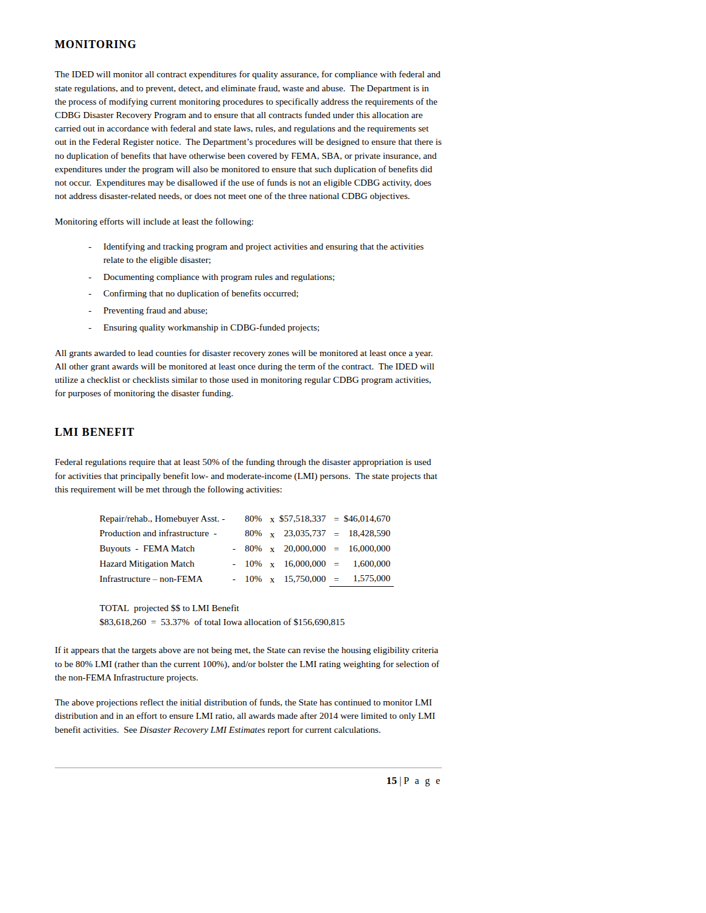MONITORING
The IDED will monitor all contract expenditures for quality assurance, for compliance with federal and state regulations, and to prevent, detect, and eliminate fraud, waste and abuse. The Department is in the process of modifying current monitoring procedures to specifically address the requirements of the CDBG Disaster Recovery Program and to ensure that all contracts funded under this allocation are carried out in accordance with federal and state laws, rules, and regulations and the requirements set out in the Federal Register notice. The Department’s procedures will be designed to ensure that there is no duplication of benefits that have otherwise been covered by FEMA, SBA, or private insurance, and expenditures under the program will also be monitored to ensure that such duplication of benefits did not occur. Expenditures may be disallowed if the use of funds is not an eligible CDBG activity, does not address disaster-related needs, or does not meet one of the three national CDBG objectives.
Monitoring efforts will include at least the following:
Identifying and tracking program and project activities and ensuring that the activities relate to the eligible disaster;
Documenting compliance with program rules and regulations;
Confirming that no duplication of benefits occurred;
Preventing fraud and abuse;
Ensuring quality workmanship in CDBG-funded projects;
All grants awarded to lead counties for disaster recovery zones will be monitored at least once a year. All other grant awards will be monitored at least once during the term of the contract. The IDED will utilize a checklist or checklists similar to those used in monitoring regular CDBG program activities, for purposes of monitoring the disaster funding.
LMI BENEFIT
Federal regulations require that at least 50% of the funding through the disaster appropriation is used for activities that principally benefit low- and moderate-income (LMI) persons. The state projects that this requirement will be met through the following activities:
| Repair/rehab., Homebuyer Asst. - | 80% | x | $57,518,337 | = | $46,014,670 |
| Production and infrastructure - | 80% | x | 23,035,737 | = | 18,428,590 |
| Buyouts - FEMA Match | - 80% | x | 20,000,000 | = | 16,000,000 |
| Hazard Mitigation Match | - 10% | x | 16,000,000 | = | 1,600,000 |
| Infrastructure – non-FEMA | - 10% | x | 15,750,000 | = | 1,575,000 |
TOTAL projected $$ to LMI Benefit $83,618,260 = 53.37% of total Iowa allocation of $156,690,815
If it appears that the targets above are not being met, the State can revise the housing eligibility criteria to be 80% LMI (rather than the current 100%), and/or bolster the LMI rating weighting for selection of
the non-FEMA Infrastructure projects.
The above projections reflect the initial distribution of funds, the State has continued to monitor LMI distribution and in an effort to ensure LMI ratio, all awards made after 2014 were limited to only LMI benefit activities. See Disaster Recovery LMI Estimates report for current calculations.
15 | P a g e